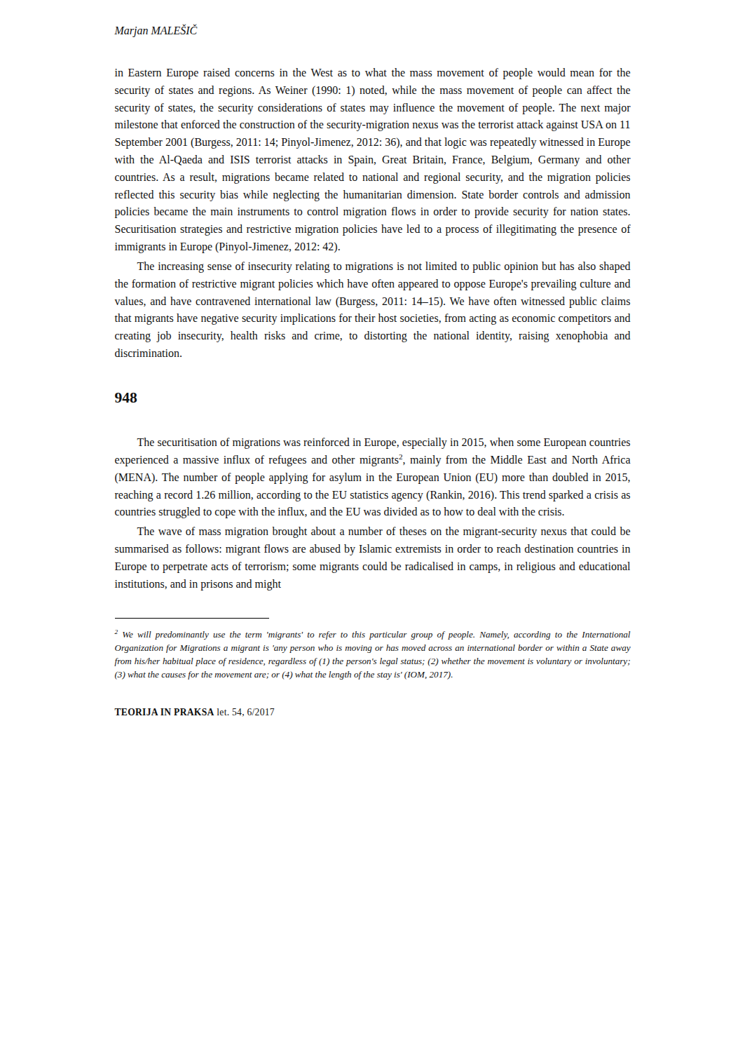Marjan MALEŠIČ
in Eastern Europe raised concerns in the West as to what the mass movement of people would mean for the security of states and regions. As Weiner (1990: 1) noted, while the mass movement of people can affect the security of states, the security considerations of states may influence the movement of people. The next major milestone that enforced the construction of the security-migration nexus was the terrorist attack against USA on 11 September 2001 (Burgess, 2011: 14; Pinyol-Jimenez, 2012: 36), and that logic was repeatedly witnessed in Europe with the Al-Qaeda and ISIS terrorist attacks in Spain, Great Britain, France, Belgium, Germany and other countries. As a result, migrations became related to national and regional security, and the migration policies reflected this security bias while neglecting the humanitarian dimension. State border controls and admission policies became the main instruments to control migration flows in order to provide security for nation states. Securitisation strategies and restrictive migration policies have led to a process of illegitimating the presence of immigrants in Europe (Pinyol-Jimenez, 2012: 42).
The increasing sense of insecurity relating to migrations is not limited to public opinion but has also shaped the formation of restrictive migrant policies which have often appeared to oppose Europe's prevailing culture and values, and have contravened international law (Burgess, 2011: 14–15). We have often witnessed public claims that migrants have negative security implications for their host societies, from acting as economic competitors and creating job insecurity, health risks and crime, to distorting the national identity, raising xenophobia and discrimination.
948
The securitisation of migrations was reinforced in Europe, especially in 2015, when some European countries experienced a massive influx of refugees and other migrants2, mainly from the Middle East and North Africa (MENA). The number of people applying for asylum in the European Union (EU) more than doubled in 2015, reaching a record 1.26 million, according to the EU statistics agency (Rankin, 2016). This trend sparked a crisis as countries struggled to cope with the influx, and the EU was divided as to how to deal with the crisis.
The wave of mass migration brought about a number of theses on the migrant-security nexus that could be summarised as follows: migrant flows are abused by Islamic extremists in order to reach destination countries in Europe to perpetrate acts of terrorism; some migrants could be radicalised in camps, in religious and educational institutions, and in prisons and might
2 We will predominantly use the term 'migrants' to refer to this particular group of people. Namely, according to the International Organization for Migrations a migrant is 'any person who is moving or has moved across an international border or within a State away from his/her habitual place of residence, regardless of (1) the person's legal status; (2) whether the movement is voluntary or involuntary; (3) what the causes for the movement are; or (4) what the length of the stay is' (IOM, 2017).
TEORIJA IN PRAKSA let. 54, 6/2017